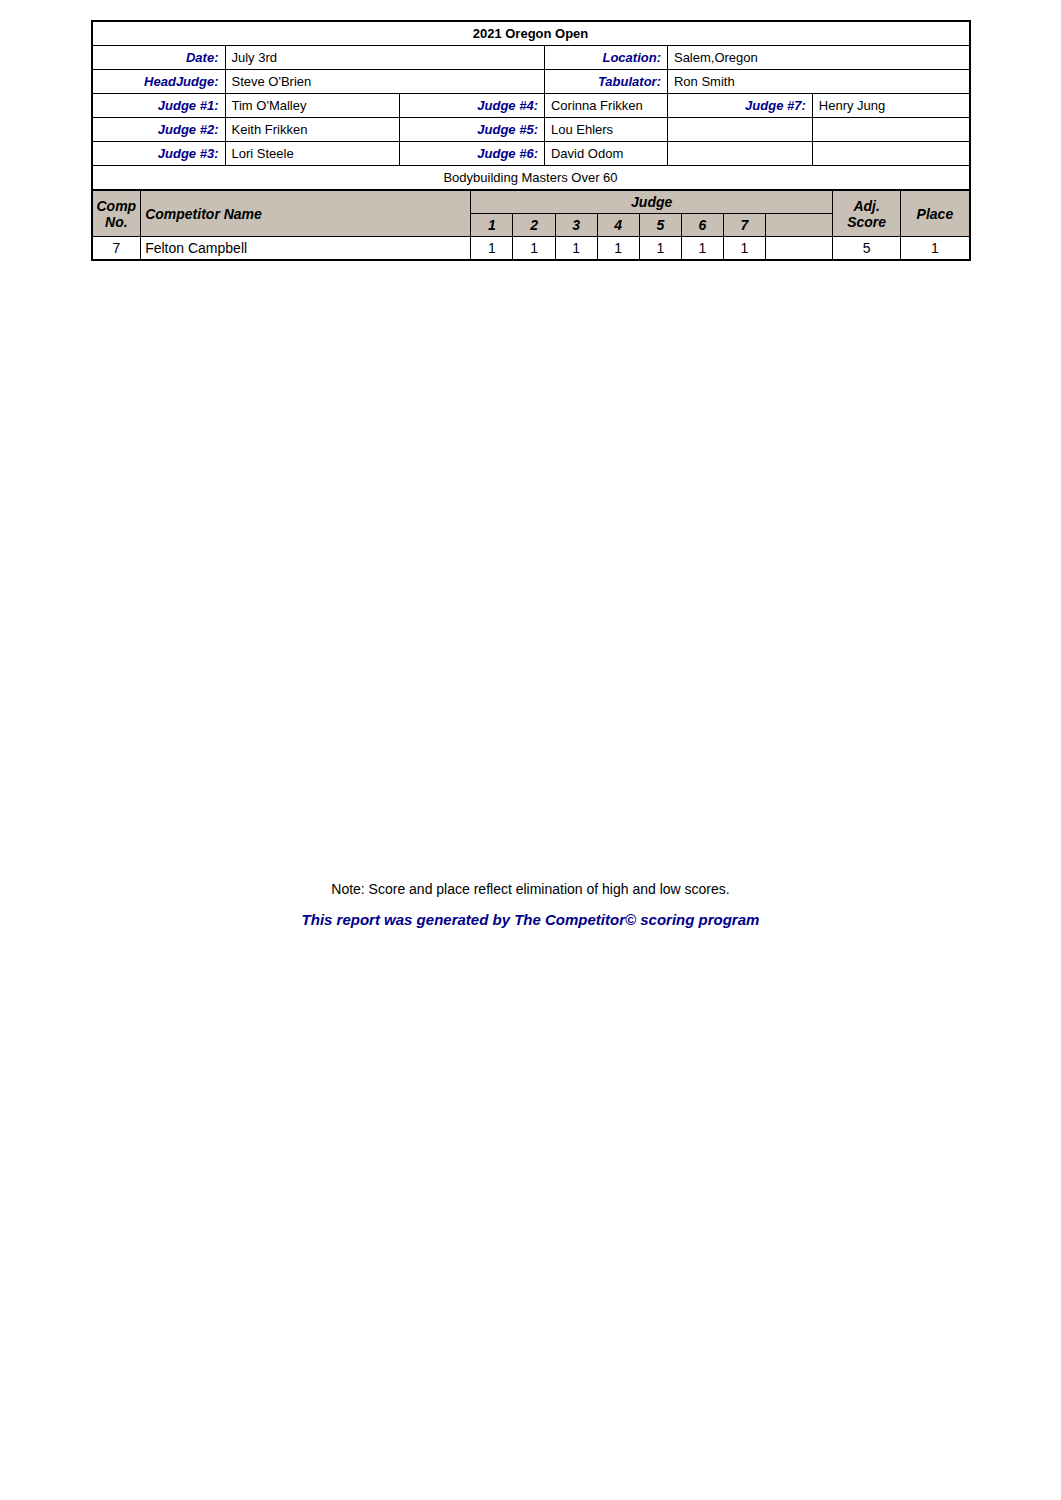| 2021 Oregon Open |
| Date: | July 3rd | Location: | Salem,Oregon |
| HeadJudge: | Steve O'Brien | Tabulator: | Ron Smith |
| Judge #1: | Tim O'Malley | Judge #4: | Corinna Frikken | Judge #7: | Henry Jung |
| Judge #2: | Keith Frikken | Judge #5: | Lou Ehlers | | |
| Judge #3: | Lori Steele | Judge #6: | David Odom | | |
| Bodybuilding Masters Over 60 |
| Comp No. | Competitor Name | Judge | Adj. Score | Place |
| --- | --- | --- | --- | --- |
| 1 | 2 | 3 | 4 | 5 | 6 | 7 | |
| 7 | Felton Campbell | 1 | 1 | 1 | 1 | 1 | 1 | 1 | | 5 | 1 |
Note: Score and place reflect elimination of high and low scores.
This report was generated by The Competitor© scoring program